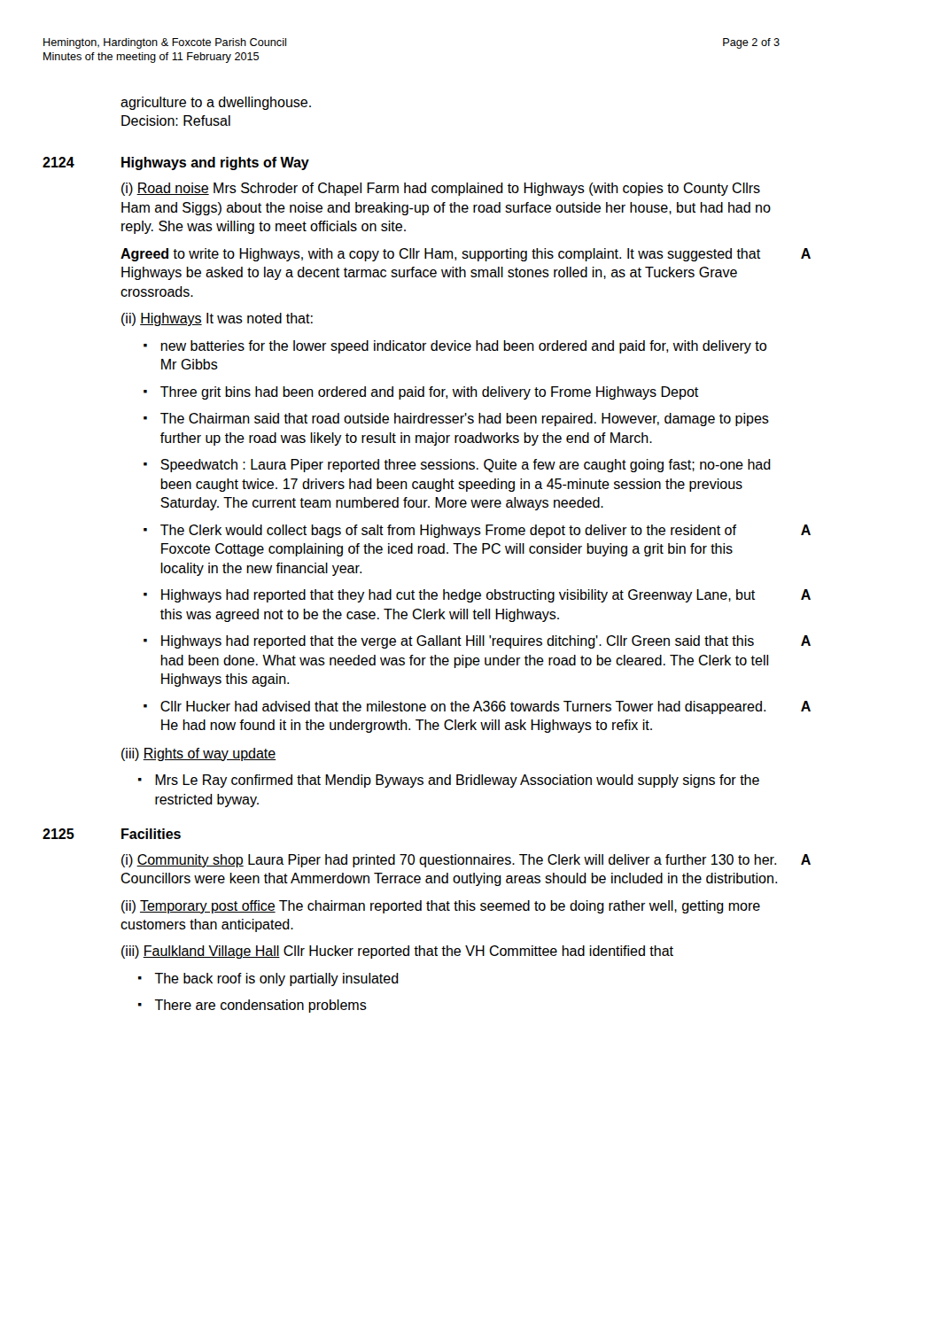Hemington, Hardington & Foxcote Parish Council
Minutes of the meeting of 11 February 2015
Page 2 of 3
agriculture to a dwellinghouse.
Decision: Refusal
2124
Highways and rights of Way
(i) Road noise Mrs Schroder of Chapel Farm had complained to Highways (with copies to County Cllrs Ham and Siggs) about the noise and breaking-up of the road surface outside her house, but had had no reply. She was willing to meet officials on site.
AAgreed to write to Highways, with a copy to Cllr Ham, supporting this complaint. It was suggested that Highways be asked to lay a decent tarmac surface with small stones rolled in, as at Tuckers Grave crossroads.
(ii) Highways It was noted that:
new batteries for the lower speed indicator device had been ordered and paid for, with delivery to Mr Gibbs
Three grit bins had been ordered and paid for, with delivery to Frome Highways Depot
The Chairman said that road outside hairdresser's had been repaired. However, damage to pipes further up the road was likely to result in major roadworks by the end of March.
Speedwatch : Laura Piper reported three sessions. Quite a few are caught going fast; no-one had been caught twice. 17 drivers had been caught speeding in a 45-minute session the previous Saturday. The current team numbered four. More were always needed.
AThe Clerk would collect bags of salt from Highways Frome depot to deliver to the resident of Foxcote Cottage complaining of the iced road. The PC will consider buying a grit bin for this locality in the new financial year.
AHighways had reported that they had cut the hedge obstructing visibility at Greenway Lane, but this was agreed not to be the case. The Clerk will tell Highways.
AHighways had reported that the verge at Gallant Hill 'requires ditching'. Cllr Green said that this had been done. What was needed was for the pipe under the road to be cleared. The Clerk to tell Highways this again.
ACllr Hucker had advised that the milestone on the A366 towards Turners Tower had disappeared. He had now found it in the undergrowth. The Clerk will ask Highways to refix it.
(iii) Rights of way update
Mrs Le Ray confirmed that Mendip Byways and Bridleway Association would supply signs for the restricted byway.
2125
Facilities
A(i) Community shop Laura Piper had printed 70 questionnaires. The Clerk will deliver a further 130 to her. Councillors were keen that Ammerdown Terrace and outlying areas should be included in the distribution.
(ii) Temporary post office The chairman reported that this seemed to be doing rather well, getting more customers than anticipated.
(iii) Faulkland Village Hall Cllr Hucker reported that the VH Committee had identified that
The back roof is only partially insulated
There are condensation problems